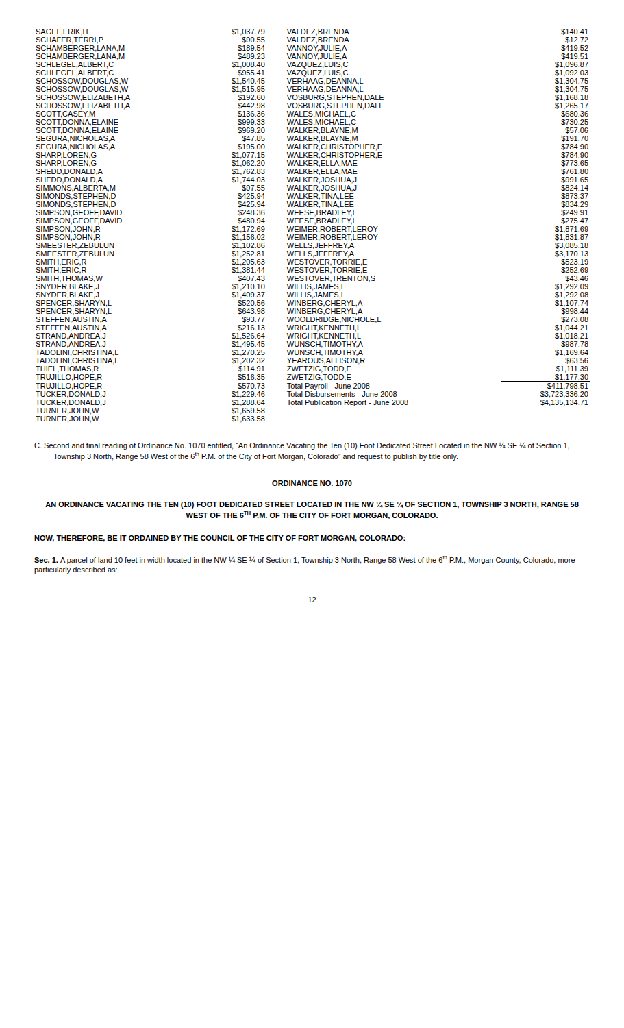| SAGEL,ERIK,H | $1,037.79 | | VALDEZ,BRENDA | $140.41 |
| SCHAFER,TERRI,P | $90.55 | | VALDEZ,BRENDA | $12.72 |
| SCHAMBERGER,LANA,M | $189.54 | | VANNOY,JULIE,A | $419.52 |
| SCHAMBERGER,LANA,M | $489.23 | | VANNOY,JULIE,A | $419.51 |
| SCHLEGEL,ALBERT,C | $1,008.40 | | VAZQUEZ,LUIS,C | $1,096.87 |
| SCHLEGEL,ALBERT,C | $955.41 | | VAZQUEZ,LUIS,C | $1,092.03 |
| SCHOSSOW,DOUGLAS,W | $1,540.45 | | VERHAAG,DEANNA,L | $1,304.75 |
| SCHOSSOW,DOUGLAS,W | $1,515.95 | | VERHAAG,DEANNA,L | $1,304.75 |
| SCHOSSOW,ELIZABETH,A | $192.60 | | VOSBURG,STEPHEN,DALE | $1,168.18 |
| SCHOSSOW,ELIZABETH,A | $442.98 | | VOSBURG,STEPHEN,DALE | $1,265.17 |
| SCOTT,CASEY,M | $136.36 | | WALES,MICHAEL,C | $680.36 |
| SCOTT,DONNA,ELAINE | $999.33 | | WALES,MICHAEL,C | $730.25 |
| SCOTT,DONNA,ELAINE | $969.20 | | WALKER,BLAYNE,M | $57.06 |
| SEGURA,NICHOLAS,A | $47.85 | | WALKER,BLAYNE,M | $191.70 |
| SEGURA,NICHOLAS,A | $195.00 | | WALKER,CHRISTOPHER,E | $784.90 |
| SHARP,LOREN,G | $1,077.15 | | WALKER,CHRISTOPHER,E | $784.90 |
| SHARP,LOREN,G | $1,062.20 | | WALKER,ELLA,MAE | $773.65 |
| SHEDD,DONALD,A | $1,762.83 | | WALKER,ELLA,MAE | $761.80 |
| SHEDD,DONALD,A | $1,744.03 | | WALKER,JOSHUA,J | $991.65 |
| SIMMONS,ALBERTA,M | $97.55 | | WALKER,JOSHUA,J | $824.14 |
| SIMONDS,STEPHEN,D | $425.94 | | WALKER,TINA,LEE | $873.37 |
| SIMONDS,STEPHEN,D | $425.94 | | WALKER,TINA,LEE | $834.29 |
| SIMPSON,GEOFF,DAVID | $248.36 | | WEESE,BRADLEY,L | $249.91 |
| SIMPSON,GEOFF,DAVID | $480.94 | | WEESE,BRADLEY,L | $275.47 |
| SIMPSON,JOHN,R | $1,172.69 | | WEIMER,ROBERT,LEROY | $1,871.69 |
| SIMPSON,JOHN,R | $1,156.02 | | WEIMER,ROBERT,LEROY | $1,831.87 |
| SMEESTER,ZEBULUN | $1,102.86 | | WELLS,JEFFREY,A | $3,085.18 |
| SMEESTER,ZEBULUN | $1,252.81 | | WELLS,JEFFREY,A | $3,170.13 |
| SMITH,ERIC,R | $1,205.63 | | WESTOVER,TORRIE,E | $523.19 |
| SMITH,ERIC,R | $1,381.44 | | WESTOVER,TORRIE,E | $252.69 |
| SMITH,THOMAS,W | $407.43 | | WESTOVER,TRENTON,S | $43.46 |
| SNYDER,BLAKE,J | $1,210.10 | | WILLIS,JAMES,L | $1,292.09 |
| SNYDER,BLAKE,J | $1,409.37 | | WILLIS,JAMES,L | $1,292.08 |
| SPENCER,SHARYN,L | $520.56 | | WINBERG,CHERYL,A | $1,107.74 |
| SPENCER,SHARYN,L | $643.98 | | WINBERG,CHERYL,A | $998.44 |
| STEFFEN,AUSTIN,A | $93.77 | | WOOLDRIDGE,NICHOLE,L | $273.08 |
| STEFFEN,AUSTIN,A | $216.13 | | WRIGHT,KENNETH,L | $1,044.21 |
| STRAND,ANDREA,J | $1,526.64 | | WRIGHT,KENNETH,L | $1,018.21 |
| STRAND,ANDREA,J | $1,495.45 | | WUNSCH,TIMOTHY,A | $987.78 |
| TADOLINI,CHRISTINA,L | $1,270.25 | | WUNSCH,TIMOTHY,A | $1,169.64 |
| TADOLINI,CHRISTINA,L | $1,202.32 | | YEAROUS,ALLISON,R | $63.56 |
| THIEL,THOMAS,R | $114.91 | | ZWETZIG,TODD,E | $1,111.39 |
| TRUJILLO,HOPE,R | $516.35 | | ZWETZIG,TODD,E | $1,177.30 |
| TRUJILLO,HOPE,R | $570.73 | | Total Payroll - June 2008 | $411,798.51 |
| TUCKER,DONALD,J | $1,229.46 | | Total Disbursements - June 2008 | $3,723,336.20 |
| TUCKER,DONALD,J | $1,288.64 | | Total Publication Report - June 2008 | $4,135,134.71 |
| TURNER,JOHN,W | $1,659.58 | | | |
| TURNER,JOHN,W | $1,633.58 | | | |
C. Second and final reading of Ordinance No. 1070 entitled, “An Ordinance Vacating the Ten (10) Foot Dedicated Street Located in the NW ¼ SE ¼ of Section 1, Township 3 North, Range 58 West of the 6th P.M. of the City of Fort Morgan, Colorado” and request to publish by title only.
ORDINANCE NO. 1070
AN ORDINANCE VACATING THE TEN (10) FOOT DEDICATED STREET LOCATED IN THE NW ¼ SE ¼ OF SECTION 1, TOWNSHIP 3 NORTH, RANGE 58 WEST OF THE 6TH P.M. OF THE CITY OF FORT MORGAN, COLORADO.
NOW, THEREFORE, BE IT ORDAINED BY THE COUNCIL OF THE CITY OF FORT MORGAN, COLORADO:
Sec. 1. A parcel of land 10 feet in width located in the NW ¼ SE ¼ of Section 1, Township 3 North, Range 58 West of the 6th P.M., Morgan County, Colorado, more particularly described as:
12